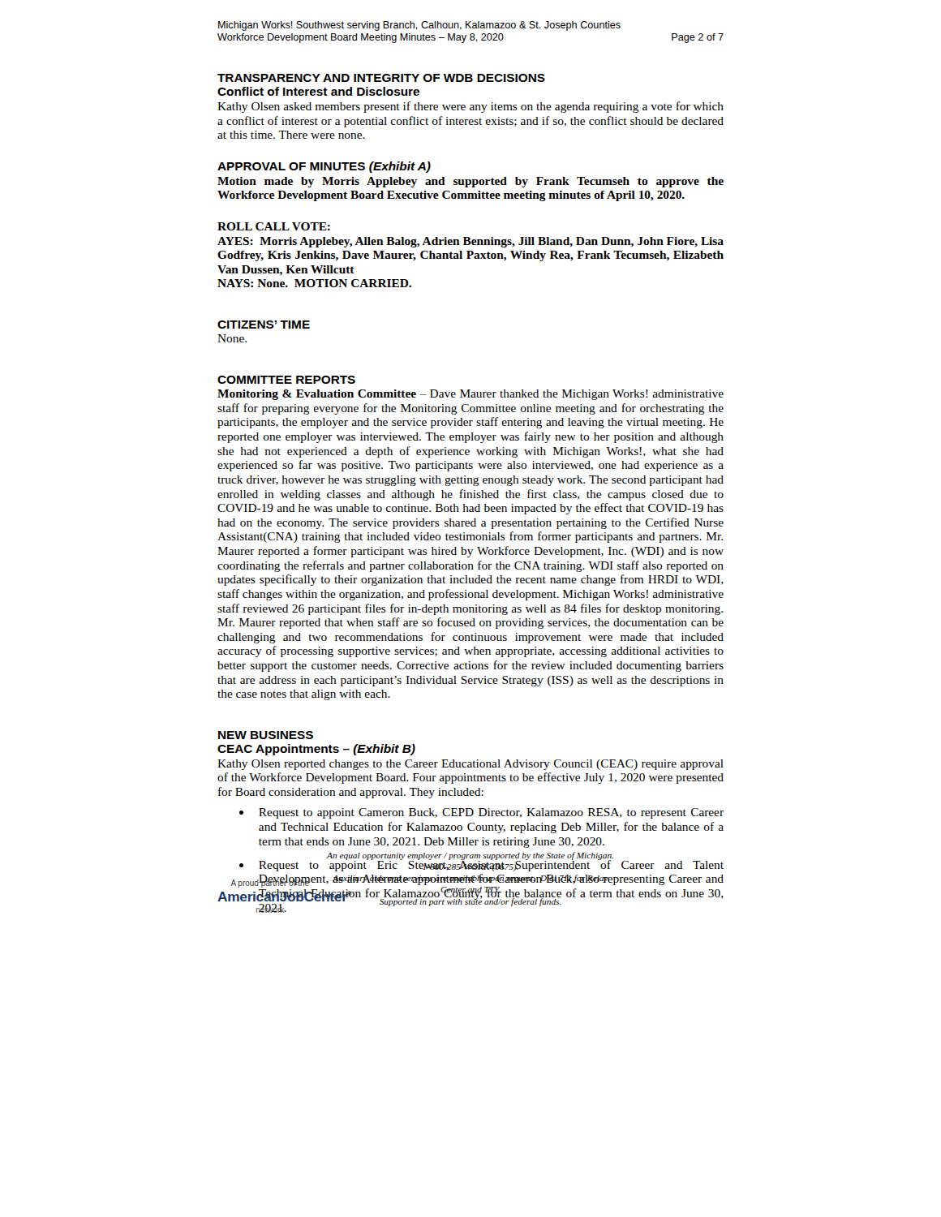Michigan Works! Southwest serving Branch, Calhoun, Kalamazoo & St. Joseph Counties
Workforce Development Board Meeting Minutes – May 8, 2020
Page 2 of 7
TRANSPARENCY AND INTEGRITY OF WDB DECISIONS
Conflict of Interest and Disclosure
Kathy Olsen asked members present if there were any items on the agenda requiring a vote for which a conflict of interest or a potential conflict of interest exists; and if so, the conflict should be declared at this time. There were none.
APPROVAL OF MINUTES (Exhibit A)
Motion made by Morris Applebey and supported by Frank Tecumseh to approve the Workforce Development Board Executive Committee meeting minutes of April 10, 2020.
ROLL CALL VOTE:
AYES: Morris Applebey, Allen Balog, Adrien Bennings, Jill Bland, Dan Dunn, John Fiore, Lisa Godfrey, Kris Jenkins, Dave Maurer, Chantal Paxton, Windy Rea, Frank Tecumseh, Elizabeth Van Dussen, Ken Willcutt
NAYS: None. MOTION CARRIED.
CITIZENS’ TIME
None.
COMMITTEE REPORTS
Monitoring & Evaluation Committee – Dave Maurer thanked the Michigan Works! administrative staff for preparing everyone for the Monitoring Committee online meeting and for orchestrating the participants, the employer and the service provider staff entering and leaving the virtual meeting. He reported one employer was interviewed. The employer was fairly new to her position and although she had not experienced a depth of experience working with Michigan Works!, what she had experienced so far was positive. Two participants were also interviewed, one had experience as a truck driver, however he was struggling with getting enough steady work. The second participant had enrolled in welding classes and although he finished the first class, the campus closed due to COVID-19 and he was unable to continue. Both had been impacted by the effect that COVID-19 has had on the economy. The service providers shared a presentation pertaining to the Certified Nurse Assistant(CNA) training that included video testimonials from former participants and partners. Mr. Maurer reported a former participant was hired by Workforce Development, Inc. (WDI) and is now coordinating the referrals and partner collaboration for the CNA training. WDI staff also reported on updates specifically to their organization that included the recent name change from HRDI to WDI, staff changes within the organization, and professional development. Michigan Works! administrative staff reviewed 26 participant files for in-depth monitoring as well as 84 files for desktop monitoring. Mr. Maurer reported that when staff are so focused on providing services, the documentation can be challenging and two recommendations for continuous improvement were made that included accuracy of processing supportive services; and when appropriate, accessing additional activities to better support the customer needs. Corrective actions for the review included documenting barriers that are address in each participant’s Individual Service Strategy (ISS) as well as the descriptions in the case notes that align with each.
NEW BUSINESS
CEAC Appointments – (Exhibit B)
Kathy Olsen reported changes to the Career Educational Advisory Council (CEAC) require approval of the Workforce Development Board. Four appointments to be effective July 1, 2020 were presented for Board consideration and approval. They included:
Request to appoint Cameron Buck, CEPD Director, Kalamazoo RESA, to represent Career and Technical Education for Kalamazoo County, replacing Deb Miller, for the balance of a term that ends on June 30, 2021. Deb Miller is retiring June 30, 2020.
Request to appoint Eric Stewart, Assistant Superintendent of Career and Talent Development, as an Alternate appointment for Cameron Buck, also representing Career and Technical Education for Kalamazoo County, for the balance of a term that ends on June 30, 2021.
A proud partner of the
American Job Center®
network
An equal opportunity employer / program supported by the State of Michigan. 1-800-285-WORK (9675).
Auxiliary aids and services are available upon request. Dial 711 for Relay Center and TTY.
Supported in part with state and/or federal funds.